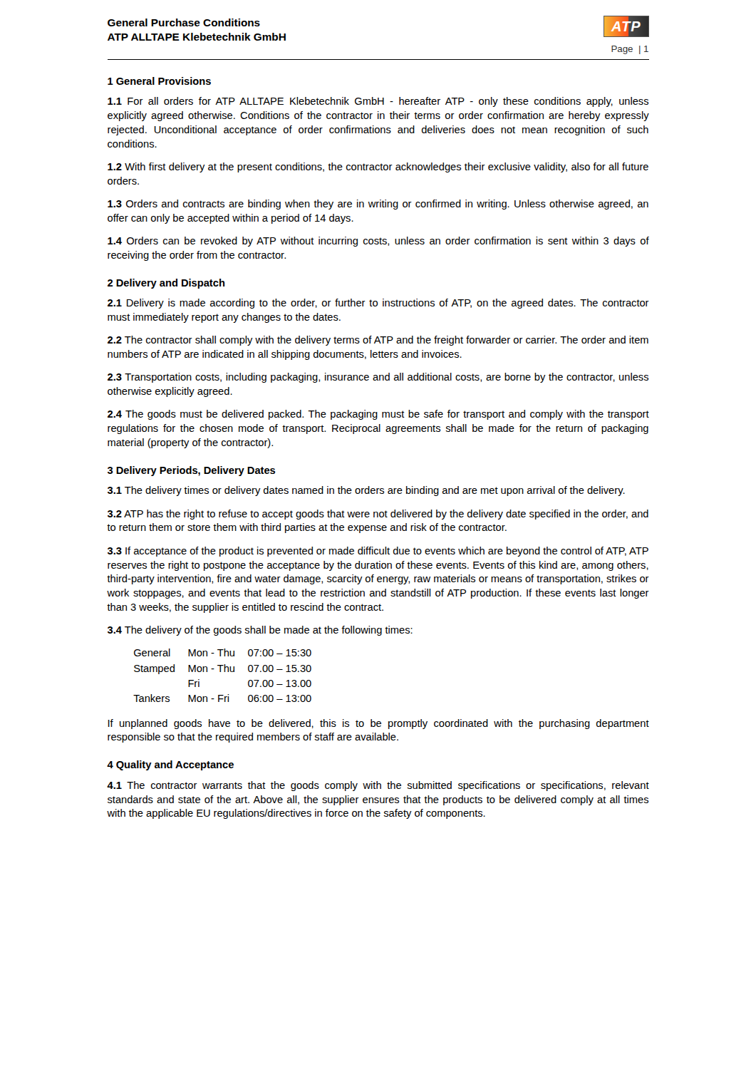General Purchase Conditions
ATP ALLTAPE Klebetechnik GmbH
ATP
Page | 1
1 General Provisions
1.1 For all orders for ATP ALLTAPE Klebetechnik GmbH - hereafter ATP - only these conditions apply, unless explicitly agreed otherwise. Conditions of the contractor in their terms or order confirmation are hereby expressly rejected. Unconditional acceptance of order confirmations and deliveries does not mean recognition of such conditions.
1.2 With first delivery at the present conditions, the contractor acknowledges their exclusive validity, also for all future orders.
1.3 Orders and contracts are binding when they are in writing or confirmed in writing. Unless otherwise agreed, an offer can only be accepted within a period of 14 days.
1.4 Orders can be revoked by ATP without incurring costs, unless an order confirmation is sent within 3 days of receiving the order from the contractor.
2 Delivery and Dispatch
2.1 Delivery is made according to the order, or further to instructions of ATP, on the agreed dates. The contractor must immediately report any changes to the dates.
2.2 The contractor shall comply with the delivery terms of ATP and the freight forwarder or carrier. The order and item numbers of ATP are indicated in all shipping documents, letters and invoices.
2.3 Transportation costs, including packaging, insurance and all additional costs, are borne by the contractor, unless otherwise explicitly agreed.
2.4 The goods must be delivered packed. The packaging must be safe for transport and comply with the transport regulations for the chosen mode of transport. Reciprocal agreements shall be made for the return of packaging material (property of the contractor).
3 Delivery Periods, Delivery Dates
3.1 The delivery times or delivery dates named in the orders are binding and are met upon arrival of the delivery.
3.2 ATP has the right to refuse to accept goods that were not delivered by the delivery date specified in the order, and to return them or store them with third parties at the expense and risk of the contractor.
3.3 If acceptance of the product is prevented or made difficult due to events which are beyond the control of ATP, ATP reserves the right to postpone the acceptance by the duration of these events. Events of this kind are, among others, third-party intervention, fire and water damage, scarcity of energy, raw materials or means of transportation, strikes or work stoppages, and events that lead to the restriction and standstill of ATP production. If these events last longer than 3 weeks, the supplier is entitled to rescind the contract.
3.4 The delivery of the goods shall be made at the following times:
| General | Mon - Thu | 07:00 – 15:30 |
| Stamped | Mon - Thu | 07.00 – 15.30 |
| | Fri | 07.00 – 13.00 |
| Tankers | Mon - Fri | 06:00 – 13:00 |
If unplanned goods have to be delivered, this is to be promptly coordinated with the purchasing department responsible so that the required members of staff are available.
4 Quality and Acceptance
4.1 The contractor warrants that the goods comply with the submitted specifications or specifications, relevant standards and state of the art. Above all, the supplier ensures that the products to be delivered comply at all times with the applicable EU regulations/directives in force on the safety of components.